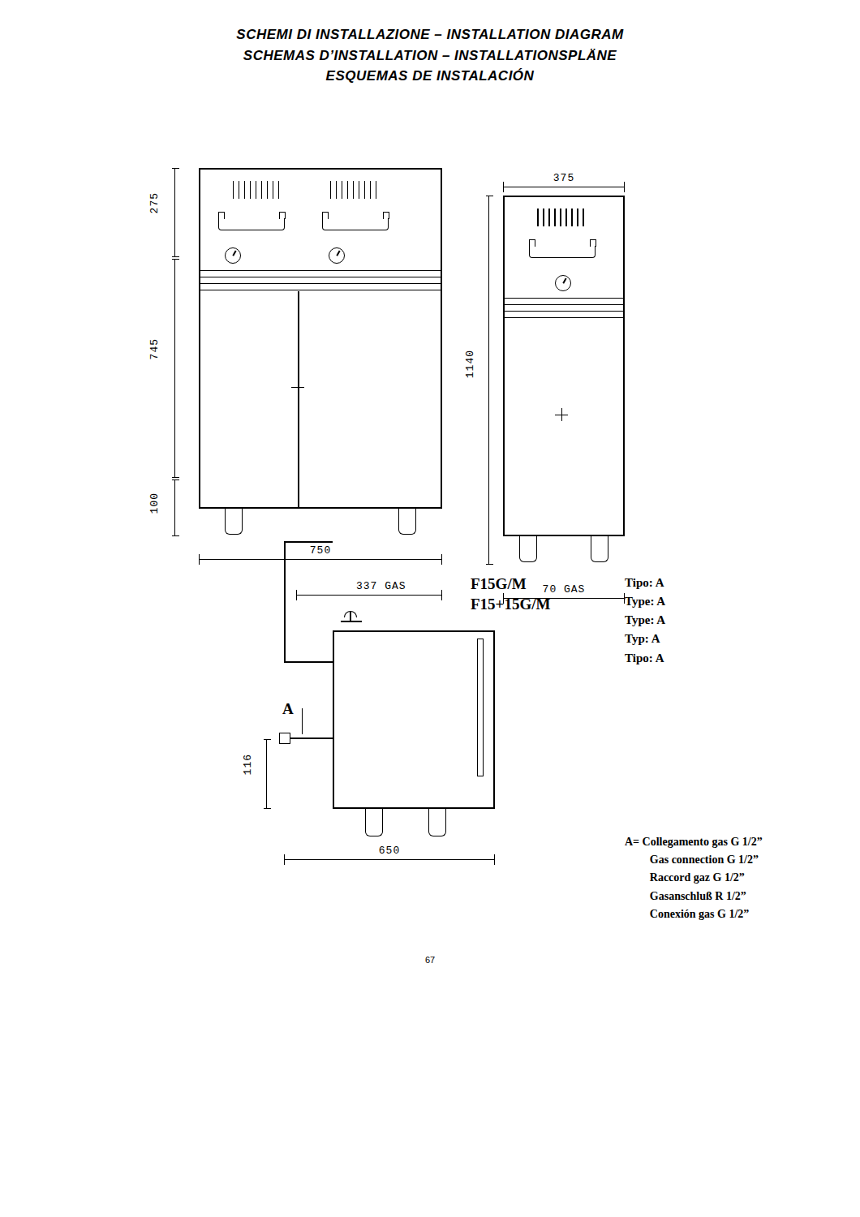SCHEMI DI INSTALLAZIONE – INSTALLATION DIAGRAM
SCHEMAS D’INSTALLATION – INSTALLATIONSPLÄNE
ESQUEMAS DE INSTALACIÓN
275
745
100
750
337 GAS
375
1140
70 GAS
A
116
650
F15G/M
F15+15G/M
Tipo: A
Type: A
Type: A
Typ: A
Tipo: A
A= Collegamento gas G 1/2”
Gas connection G 1/2” Raccord gaz G 1/2” Gasanschluß R 1/2” Conexión gas G 1/2”
67